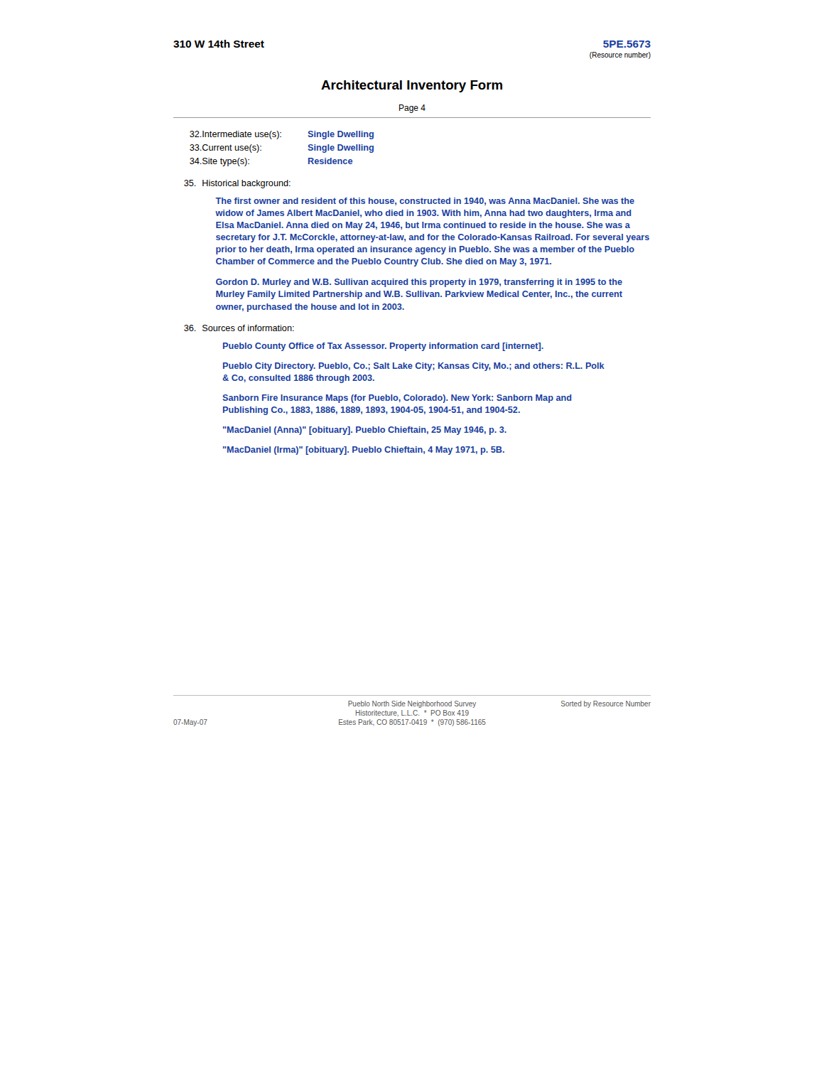310 W 14th Street
5PE.5673
(Resource number)
Architectural Inventory Form
Page 4
| 32. | Intermediate use(s): | Single Dwelling |
| 33. | Current use(s): | Single Dwelling |
| 34. | Site type(s): | Residence |
35. Historical background:
The first owner and resident of this house, constructed in 1940, was Anna MacDaniel. She was the widow of James Albert MacDaniel, who died in 1903. With him, Anna had two daughters, Irma and Elsa MacDaniel. Anna died on May 24, 1946, but Irma continued to reside in the house. She was a secretary for J.T. McCorckle, attorney-at-law, and for the Colorado-Kansas Railroad. For several years prior to her death, Irma operated an insurance agency in Pueblo. She was a member of the Pueblo Chamber of Commerce and the Pueblo Country Club. She died on May 3, 1971.
Gordon D. Murley and W.B. Sullivan acquired this property in 1979, transferring it in 1995 to the Murley Family Limited Partnership and W.B. Sullivan. Parkview Medical Center, Inc., the current owner, purchased the house and lot in 2003.
36. Sources of information:
Pueblo County Office of Tax Assessor. Property information card [internet].
Pueblo City Directory. Pueblo, Co.; Salt Lake City; Kansas City, Mo.; and others: R.L. Polk
& Co, consulted 1886 through 2003.
Sanborn Fire Insurance Maps (for Pueblo, Colorado). New York: Sanborn Map and
Publishing Co., 1883, 1886, 1889, 1893, 1904-05, 1904-51, and 1904-52.
"MacDaniel (Anna)" [obituary]. Pueblo Chieftain, 25 May 1946, p. 3.
"MacDaniel (Irma)" [obituary]. Pueblo Chieftain, 4 May 1971, p. 5B.
Pueblo North Side Neighborhood Survey
Sorted by Resource Number
Historitecture, L.L.C. * PO Box 419
07-May-07
Estes Park, CO 80517-0419 * (970) 586-1165